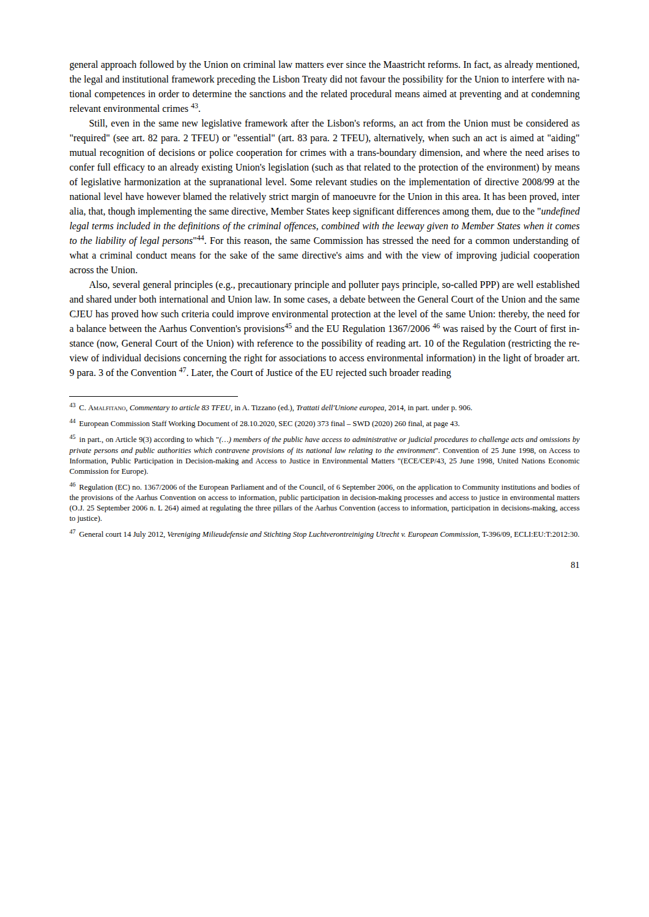general approach followed by the Union on criminal law matters ever since the Maastricht reforms. In fact, as already mentioned, the legal and institutional framework preceding the Lisbon Treaty did not favour the possibility for the Union to interfere with national competences in order to determine the sanctions and the related procedural means aimed at preventing and at condemning relevant environmental crimes 43.
Still, even in the same new legislative framework after the Lisbon's reforms, an act from the Union must be considered as "required" (see art. 82 para. 2 TFEU) or "essential" (art. 83 para. 2 TFEU), alternatively, when such an act is aimed at "aiding" mutual recognition of decisions or police cooperation for crimes with a trans-boundary dimension, and where the need arises to confer full efficacy to an already existing Union's legislation (such as that related to the protection of the environment) by means of legislative harmonization at the supranational level. Some relevant studies on the implementation of directive 2008/99 at the national level have however blamed the relatively strict margin of manoeuvre for the Union in this area. It has been proved, inter alia, that, though implementing the same directive, Member States keep significant differences among them, due to the "undefined legal terms included in the definitions of the criminal offences, combined with the leeway given to Member States when it comes to the liability of legal persons"44. For this reason, the same Commission has stressed the need for a common understanding of what a criminal conduct means for the sake of the same directive's aims and with the view of improving judicial cooperation across the Union.
Also, several general principles (e.g., precautionary principle and polluter pays principle, so-called PPP) are well established and shared under both international and Union law. In some cases, a debate between the General Court of the Union and the same CJEU has proved how such criteria could improve environmental protection at the level of the same Union: thereby, the need for a balance between the Aarhus Convention's provisions45 and the EU Regulation 1367/2006 46 was raised by the Court of first instance (now, General Court of the Union) with reference to the possibility of reading art. 10 of the Regulation (restricting the review of individual decisions concerning the right for associations to access environmental information) in the light of broader art. 9 para. 3 of the Convention 47. Later, the Court of Justice of the EU rejected such broader reading
43 C. Amalfitano, Commentary to article 83 TFEU, in A. Tizzano (ed.), Trattati dell'Unione europea, 2014, in part. under p. 906.
44 European Commission Staff Working Document of 28.10.2020, SEC (2020) 373 final – SWD (2020) 260 final, at page 43.
45 in part., on Article 9(3) according to which "(…) members of the public have access to administrative or judicial procedures to challenge acts and omissions by private persons and public authorities which contravene provisions of its national law relating to the environment". Convention of 25 June 1998, on Access to Information, Public Participation in Decision-making and Access to Justice in Environmental Matters "(ECE/CEP/43, 25 June 1998, United Nations Economic Commission for Europe).
46 Regulation (EC) no. 1367/2006 of the European Parliament and of the Council, of 6 September 2006, on the application to Community institutions and bodies of the provisions of the Aarhus Convention on access to information, public participation in decision-making processes and access to justice in environmental matters (O.J. 25 September 2006 n. L 264) aimed at regulating the three pillars of the Aarhus Convention (access to information, participation in decisions-making, access to justice).
47 General court 14 July 2012, Vereniging Milieudefensie and Stichting Stop Luchtverontreiniging Utrecht v. European Commission, T-396/09, ECLI:EU:T:2012:30.
81